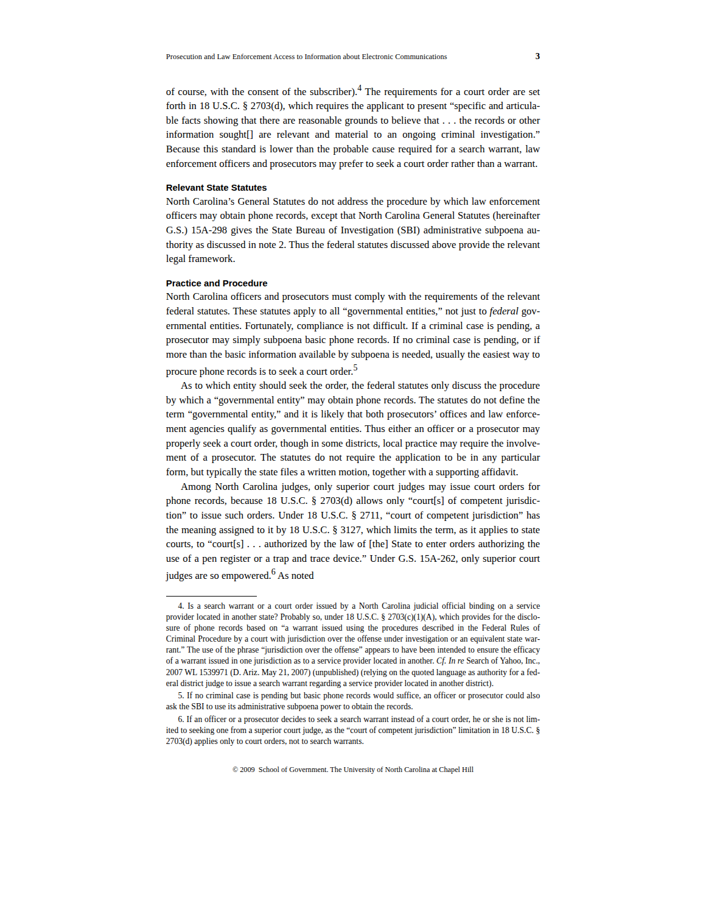Prosecution and Law Enforcement Access to Information about Electronic Communications 3
of course, with the consent of the subscriber).4 The requirements for a court order are set forth in 18 U.S.C. § 2703(d), which requires the applicant to present “specific and articulable facts showing that there are reasonable grounds to believe that . . . the records or other information sought[] are relevant and material to an ongoing criminal investigation.” Because this standard is lower than the probable cause required for a search warrant, law enforcement officers and prosecutors may prefer to seek a court order rather than a warrant.
Relevant State Statutes
North Carolina’s General Statutes do not address the procedure by which law enforcement officers may obtain phone records, except that North Carolina General Statutes (hereinafter G.S.) 15A-298 gives the State Bureau of Investigation (SBI) administrative subpoena authority as discussed in note 2. Thus the federal statutes discussed above provide the relevant legal framework.
Practice and Procedure
North Carolina officers and prosecutors must comply with the requirements of the relevant federal statutes. These statutes apply to all “governmental entities,” not just to federal governmental entities. Fortunately, compliance is not difficult. If a criminal case is pending, a prosecutor may simply subpoena basic phone records. If no criminal case is pending, or if more than the basic information available by subpoena is needed, usually the easiest way to procure phone records is to seek a court order.5
As to which entity should seek the order, the federal statutes only discuss the procedure by which a “governmental entity” may obtain phone records. The statutes do not define the term “governmental entity,” and it is likely that both prosecutors’ offices and law enforcement agencies qualify as governmental entities. Thus either an officer or a prosecutor may properly seek a court order, though in some districts, local practice may require the involvement of a prosecutor. The statutes do not require the application to be in any particular form, but typically the state files a written motion, together with a supporting affidavit.
Among North Carolina judges, only superior court judges may issue court orders for phone records, because 18 U.S.C. § 2703(d) allows only “court[s] of competent jurisdiction” to issue such orders. Under 18 U.S.C. § 2711, “court of competent jurisdiction” has the meaning assigned to it by 18 U.S.C. § 3127, which limits the term, as it applies to state courts, to “court[s] . . . authorized by the law of [the] State to enter orders authorizing the use of a pen register or a trap and trace device.” Under G.S. 15A-262, only superior court judges are so empowered.6 As noted
4. Is a search warrant or a court order issued by a North Carolina judicial official binding on a service provider located in another state? Probably so, under 18 U.S.C. § 2703(c)(1)(A), which provides for the disclosure of phone records based on “a warrant issued using the procedures described in the Federal Rules of Criminal Procedure by a court with jurisdiction over the offense under investigation or an equivalent state warrant.” The use of the phrase “jurisdiction over the offense” appears to have been intended to ensure the efficacy of a warrant issued in one jurisdiction as to a service provider located in another. Cf. In re Search of Yahoo, Inc., 2007 WL 1539971 (D. Ariz. May 21, 2007) (unpublished) (relying on the quoted language as authority for a federal district judge to issue a search warrant regarding a service provider located in another district).
5. If no criminal case is pending but basic phone records would suffice, an officer or prosecutor could also ask the SBI to use its administrative subpoena power to obtain the records.
6. If an officer or a prosecutor decides to seek a search warrant instead of a court order, he or she is not limited to seeking one from a superior court judge, as the “court of competent jurisdiction” limitation in 18 U.S.C. § 2703(d) applies only to court orders, not to search warrants.
© 2009 School of Government. The University of North Carolina at Chapel Hill